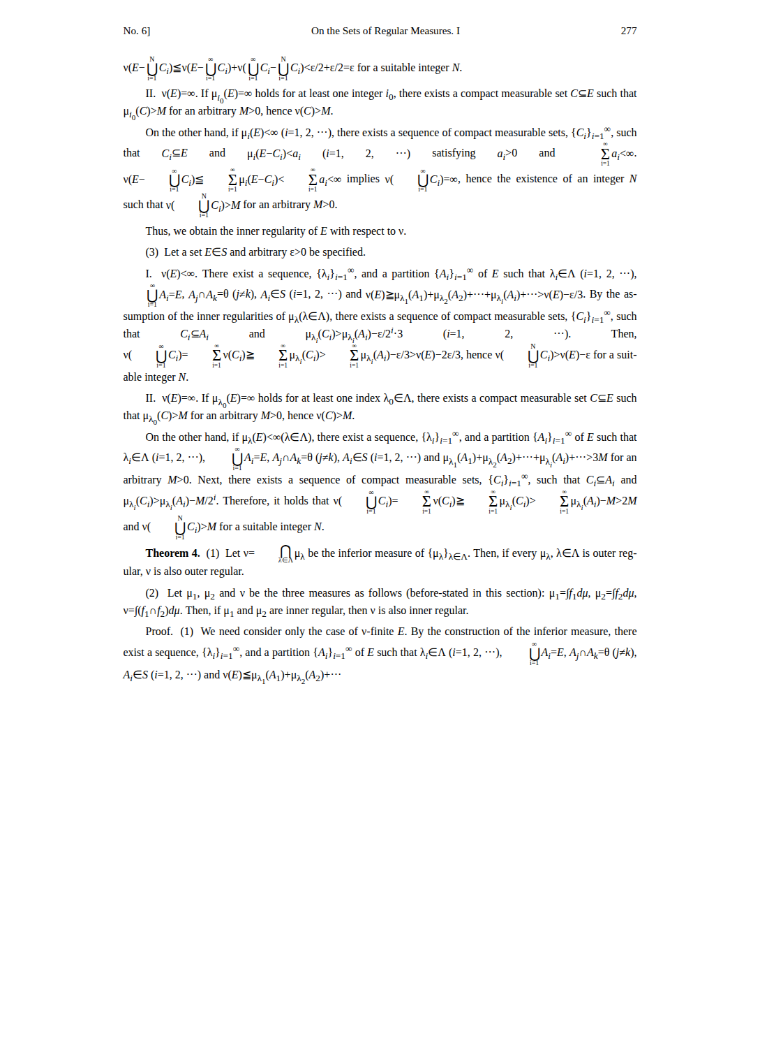No. 6] On the Sets of Regular Measures. I 277
ν(E−N⋃i=1 Ci)≦ν(E−∞⋃i=1 Ci)+ν(∞⋃i=1 Ci−N⋃i=1 Ci)<ε/2+ε/2=ε for a suitable integer N.
II. ν(E)=∞. If μi0(E)=∞ holds for at least one integer i0, there exists a compact measurable set C⊆E such that μi0(C)>M for an arbitrary M>0, hence ν(C)>M.
On the other hand, if μi(E)<∞ (i=1, 2, ···), there exists a sequence of compact measurable sets, {Ci}i=1∞, such that Ci⊆E and μi(E−Ci)<ai (i=1, 2, ···) satisfying ai>0 and ∞Σi=1 ai<∞. ν(E−∞⋃i=1 Ci)≦∞Σi=1μi(E−Ci)<∞Σi=1 ai<∞ implies ν(∞⋃i=1 Ci)=∞, hence the existence of an integer N such that ν(N⋃i=1 Ci)>M for an arbitrary M>0.
Thus, we obtain the inner regularity of E with respect to ν.
(3) Let a set E∈S and arbitrary ε>0 be specified.
I. ν(E)<∞. There exist a sequence, {λi}i=1∞, and a partition {Ai}i=1∞ of E such that λi∈Λ (i=1, 2, ···), ∞⋃i=1 Ai=E, Aj∩Ak=θ (j≠k), Ai∈S (i=1, 2, ···) and ν(E)≧μλ1(A1)+μλ2(A2)+···+μλi(Ai)+···>ν(E)−ε/3. By the assumption of the inner regularities of μλ(λ∈Λ), there exists a sequence of compact measurable sets, {Ci}i=1∞, such that Ci⊆Ai and μλi(Ci)>μλi(Ai)−ε/2i·3 (i=1, 2, ···). Then, ν(∞⋃i=1 Ci)=∞Σi=1ν(Ci)≧∞Σi=1μλi(Ci)>∞Σi=1μλi(Ai)−ε/3>ν(E)−2ε/3, hence ν(N⋃i=1 Ci)>ν(E)−ε for a suitable integer N.
II. ν(E)=∞. If μλ0(E)=∞ holds for at least one index λ0∈Λ, there exists a compact measurable set C⊆E such that μλ0(C)>M for an arbitrary M>0, hence ν(C)>M.
On the other hand, if μλ(E)<∞(λ∈Λ), there exist a sequence, {λi}i=1∞, and a partition {Ai}i=1∞ of E such that λi∈Λ (i=1, 2, ···), ∞⋃i=1 Ai=E, Aj∩Ak=θ (j≠k), Ai∈S (i=1, 2, ···) and μλ1(A1)+μλ2(A2)+···+μλi(Ai)+···>3M for an arbitrary M>0. Next, there exists a sequence of compact measurable sets, {Ci}i=1∞, such that Ci⊆Ai and μλi(Ci)>μλi(Ai)−M/2i. Therefore, it holds that ν(∞⋃i=1 Ci)=∞Σi=1ν(Ci)≧∞Σi=1μλi(Ci)>∞Σi=1μλi(Ai)−M>2M and ν(N⋃i=1 Ci)>M for a suitable integer N.
Theorem 4. (1) Let ν=⋂λ∈Λμλ be the inferior measure of {μλ}λ∈Λ. Then, if every μλ, λ∈Λ is outer regular, ν is also outer regular.
(2) Let μ1, μ2 and ν be the three measures as follows (before-stated in this section): μ1=∫f1dμ, μ2=∫f2dμ, ν=∫(f1∩f2)dμ. Then, if μ1 and μ2 are inner regular, then ν is also inner regular.
Proof. (1) We need consider only the case of ν-finite E. By the construction of the inferior measure, there exist a sequence, {λi}i=1∞, and a partition {Ai}i=1∞ of E such that λi∈Λ (i=1, 2, ···), ∞⋃i=1 Ai=E, Aj∩Ak=θ (j≠k), Ai∈S (i=1, 2, ···) and ν(E)≦μλ1(A1)+μλ2(A2)+···